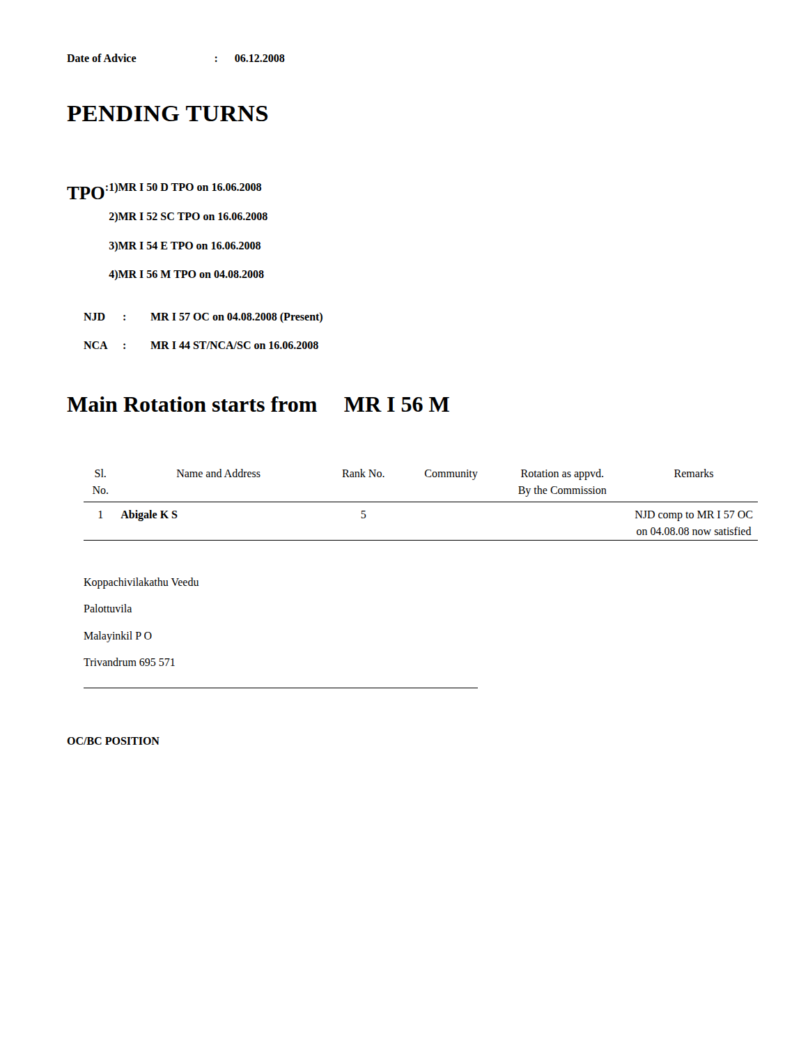Date of Advice: 06.12.2008
PENDING TURNS
| TPO | : | 1) | MR I 50 D TPO on 16.06.2008 |
| | 2) | MR I 52 SC TPO on 16.06.2008 |
| | 3) | MR I 54 E TPO on 16.06.2008 |
| | 4) | MR I 56 M TPO on 04.08.2008 |
NJD: MR I 57 OC on 04.08.2008 (Present)
NCA: MR I 44 ST/NCA/SC on 16.06.2008
Main Rotation starts from MR I 56 M
| Sl. No. | Name and Address | Rank No. | Community | Rotation as appvd. By the Commission | Remarks |
| --- | --- | --- | --- | --- | --- |
| 1 | Abigale K S | 5 | | | NJD comp to MR I 57 OC on 04.08.08 now satisfied |
Koppachivilakathu Veedu
Palottuvila
Malayinkil P O
Trivandrum 695 571
OC/BC POSITION